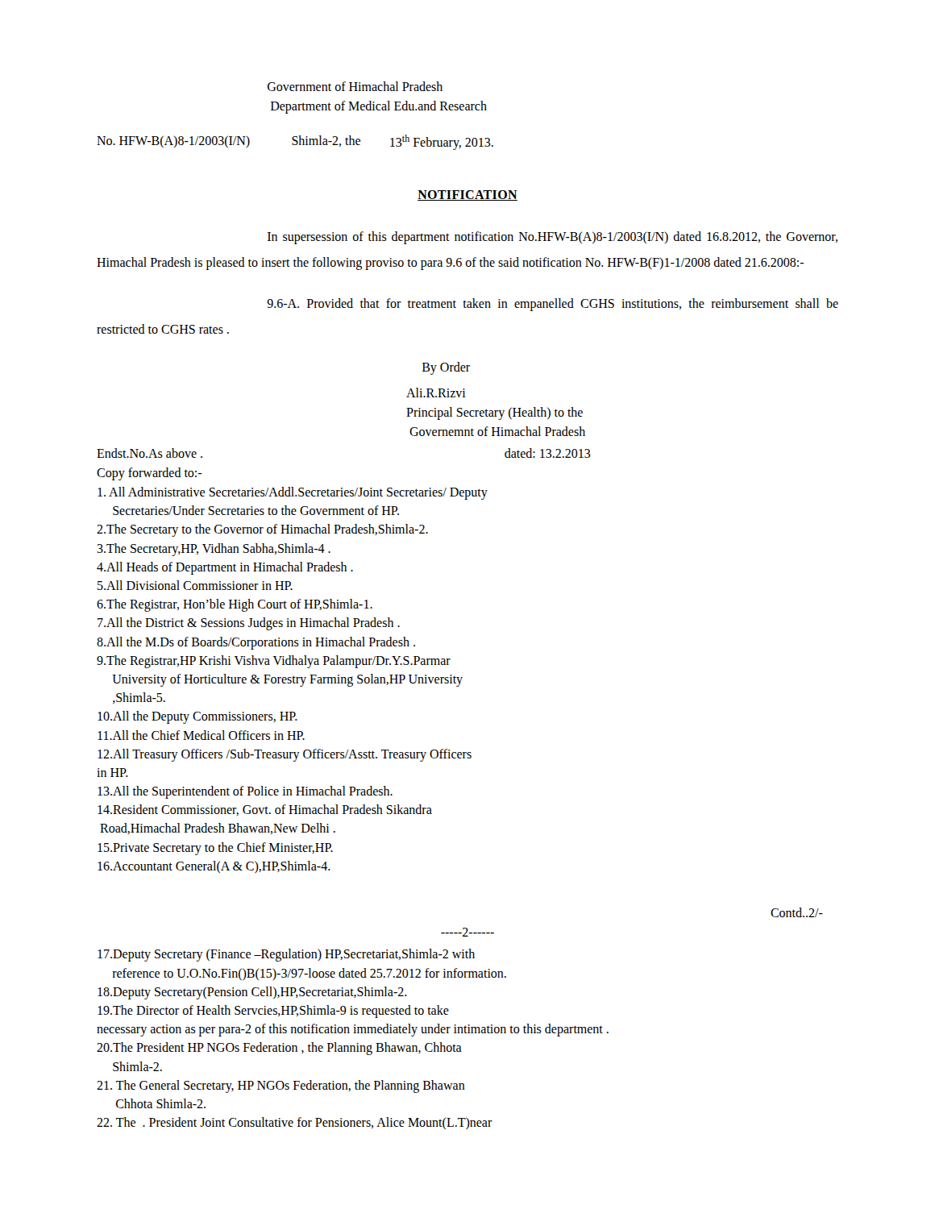Government of Himachal Pradesh
Department of Medical Edu.and Research
No. HFW-B(A)8-1/2003(I/N) Shimla-2, the 13th February, 2013.
NOTIFICATION
In supersession of this department notification No.HFW-B(A)8-1/2003(I/N) dated 16.8.2012, the Governor, Himachal Pradesh is pleased to insert the following proviso to para 9.6 of the said notification No. HFW-B(F)1-1/2008 dated 21.6.2008:-
9.6-A. Provided that for treatment taken in empanelled CGHS institutions, the reimbursement shall be restricted to CGHS rates .
By Order
Ali.R.Rizvi
Principal Secretary (Health) to the
Governemnt of Himachal Pradesh
Endst.No.As above . dated: 13.2.2013
Copy forwarded to:-
1. All Administrative Secretaries/Addl.Secretaries/Joint Secretaries/ Deputy
Secretaries/Under Secretaries to the Government of HP.
2.The Secretary to the Governor of Himachal Pradesh,Shimla-2.
3.The Secretary,HP, Vidhan Sabha,Shimla-4 .
4.All Heads of Department in Himachal Pradesh .
5.All Divisional Commissioner in HP.
6.The Registrar, Hon’ble High Court of HP,Shimla-1.
7.All the District & Sessions Judges in Himachal Pradesh .
8.All the M.Ds of Boards/Corporations in Himachal Pradesh .
9.The Registrar,HP Krishi Vishva Vidhalya Palampur/Dr.Y.S.Parmar
University of Horticulture & Forestry Farming Solan,HP University
,Shimla-5.
10.All the Deputy Commissioners, HP.
11.All the Chief Medical Officers in HP.
12.All Treasury Officers /Sub-Treasury Officers/Asstt. Treasury Officers
in HP.
13.All the Superintendent of Police in Himachal Pradesh.
14.Resident Commissioner, Govt. of Himachal Pradesh Sikandra
Road,Himachal Pradesh Bhawan,New Delhi .
15.Private Secretary to the Chief Minister,HP.
16.Accountant General(A & C),HP,Shimla-4.
Contd..2/-
-----2------
17.Deputy Secretary (Finance –Regulation) HP,Secretariat,Shimla-2 with
reference to U.O.No.Fin()B(15)-3/97-loose dated 25.7.2012 for information.
18.Deputy Secretary(Pension Cell),HP,Secretariat,Shimla-2.
19.The Director of Health Servcies,HP,Shimla-9 is requested to take
necessary action as per para-2 of this notification immediately under intimation to this department .
20.The President HP NGOs Federation , the Planning Bhawan, Chhota
Shimla-2.
21. The General Secretary, HP NGOs Federation, the Planning Bhawan
Chhota Shimla-2.
22. The . President Joint Consultative for Pensioners, Alice Mount(L.T)near